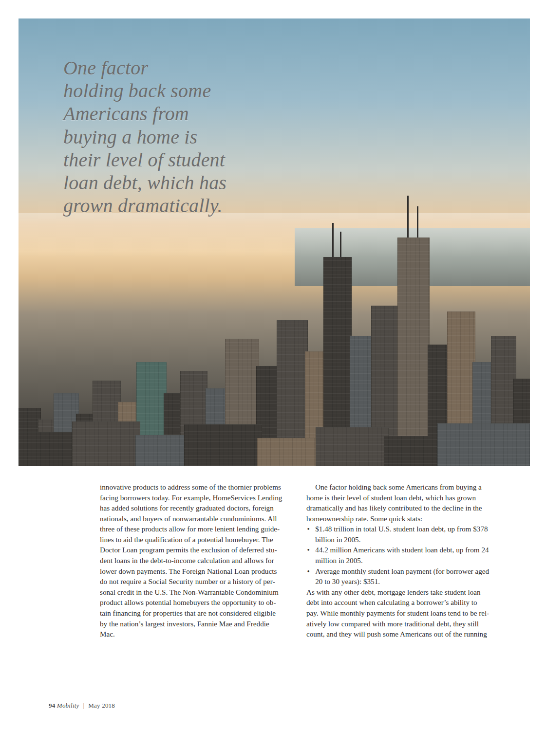One factor
holding back some
Americans from
buying a home is
their level of student
loan debt, which has
grown dramatically.
innovative products to address some of the thornier problems facing borrowers today. For example, HomeServices Lending has added solutions for recently graduated doctors, foreign nationals, and buyers of nonwarrantable condominiums. All three of these products allow for more lenient lending guidelines to aid the qualification of a potential homebuyer. The Doctor Loan program permits the exclusion of deferred student loans in the debt-to-income calculation and allows for lower down payments. The Foreign National Loan products do not require a Social Security number or a history of personal credit in the U.S. The Non-Warrantable Condominium product allows potential homebuyers the opportunity to obtain financing for properties that are not considered eligible by the nation’s largest investors, Fannie Mae and Freddie Mac.
One factor holding back some Americans from buying a home is their level of student loan debt, which has grown dramatically and has likely contributed to the decline in the homeownership rate. Some quick stats:
$1.48 trillion in total U.S. student loan debt, up from $378 billion in 2005.
44.2 million Americans with student loan debt, up from 24 million in 2005.
Average monthly student loan payment (for borrower aged 20 to 30 years): $351.
As with any other debt, mortgage lenders take student loan debt into account when calculating a borrower’s ability to pay. While monthly payments for student loans tend to be relatively low compared with more traditional debt, they still count, and they will push some Americans out of the running
94 Mobility | May 2018